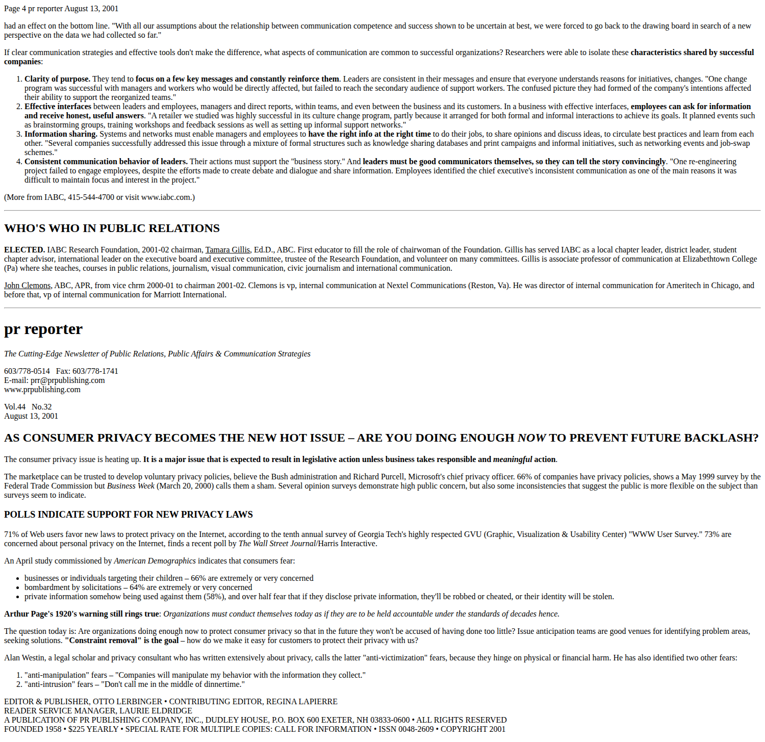Page 4 pr reporter August 13, 2001
had an effect on the bottom line. "With all our assumptions about the relationship between communication competence and success shown to be uncertain at best, we were forced to go back to the drawing board in search of a new perspective on the data we had collected so far."
If clear communication strategies and effective tools don't make the difference, what aspects of communication are common to successful organizations? Researchers were able to isolate these characteristics shared by successful companies:
Clarity of purpose. They tend to focus on a few key messages and constantly reinforce them. Leaders are consistent in their messages and ensure that everyone understands reasons for initiatives, changes. "One change program was successful with managers and workers who would be directly affected, but failed to reach the secondary audience of support workers. The confused picture they had formed of the company's intentions affected their ability to support the reorganized teams."
Effective interfaces between leaders and employees, managers and direct reports, within teams, and even between the business and its customers. In a business with effective interfaces, employees can ask for information and receive honest, useful answers. "A retailer we studied was highly successful in its culture change program, partly because it arranged for both formal and informal interactions to achieve its goals. It planned events such as brainstorming groups, training workshops and feedback sessions as well as setting up informal support networks."
Information sharing. Systems and networks must enable managers and employees to have the right info at the right time to do their jobs, to share opinions and discuss ideas, to circulate best practices and learn from each other. "Several companies successfully addressed this issue through a mixture of formal structures such as knowledge sharing databases and print campaigns and informal initiatives, such as networking events and job-swap schemes."
Consistent communication behavior of leaders. Their actions must support the "business story." And leaders must be good communicators themselves, so they can tell the story convincingly. "One re-engineering project failed to engage employees, despite the efforts made to create debate and dialogue and share information. Employees identified the chief executive's inconsistent communication as one of the main reasons it was difficult to maintain focus and interest in the project."
(More from IABC, 415-544-4700 or visit www.iabc.com.)
WHO'S WHO IN PUBLIC RELATIONS
ELECTED. IABC Research Foundation, 2001-02 chairman, Tamara Gillis, Ed.D., ABC. First educator to fill the role of chairwoman of the Foundation. Gillis has served IABC as a local chapter leader, district leader, student chapter advisor, international leader on the executive board and executive committee, trustee of the Research Foundation, and volunteer on many committees. Gillis is associate professor of communication at Elizabethtown College (Pa) where she teaches, courses in public relations, journalism, visual communication, civic journalism and international communication.
John Clemons, ABC, APR, from vice chrm 2000-01 to chairman 2001-02. Clemons is vp, internal communication at Nextel Communications (Reston, Va). He was director of internal communication for Ameritech in Chicago, and before that, vp of internal communication for Marriott International.
pr reporter
The Cutting-Edge Newsletter of Public Relations, Public Affairs & Communication Strategies
603/778-0514 Fax: 603/778-1741
E-mail: prr@prpublishing.com
www.prpublishing.com
Vol.44 No.32
August 13, 2001
AS CONSUMER PRIVACY BECOMES THE NEW HOT ISSUE – ARE YOU DOING ENOUGH NOW TO PREVENT FUTURE BACKLASH?
The consumer privacy issue is heating up. It is a major issue that is expected to result in legislative action unless business takes responsible and meaningful action.
The marketplace can be trusted to develop voluntary privacy policies, believe the Bush administration and Richard Purcell, Microsoft's chief privacy officer. 66% of companies have privacy policies, shows a May 1999 survey by the Federal Trade Commission but Business Week (March 20, 2000) calls them a sham. Several opinion surveys demonstrate high public concern, but also some inconsistencies that suggest the public is more flexible on the subject than surveys seem to indicate.
POLLS INDICATE SUPPORT FOR NEW PRIVACY LAWS
71% of Web users favor new laws to protect privacy on the Internet, according to the tenth annual survey of Georgia Tech's highly respected GVU (Graphic, Visualization & Usability Center) "WWW User Survey." 73% are concerned about personal privacy on the Internet, finds a recent poll by The Wall Street Journal/Harris Interactive.
An April study commissioned by American Demographics indicates that consumers fear:
businesses or individuals targeting their children – 66% are extremely or very concerned
bombardment by solicitations – 64% are extremely or very concerned
private information somehow being used against them (58%), and over half fear that if they disclose private information, they'll be robbed or cheated, or their identity will be stolen.
Arthur Page's 1920's warning still rings true: Organizations must conduct themselves today as if they are to be held accountable under the standards of decades hence.
The question today is: Are organizations doing enough now to protect consumer privacy so that in the future they won't be accused of having done too little? Issue anticipation teams are good venues for identifying problem areas, seeking solutions. "Constraint removal" is the goal – how do we make it easy for customers to protect their privacy with us?
Alan Westin, a legal scholar and privacy consultant who has written extensively about privacy, calls the latter "anti-victimization" fears, because they hinge on physical or financial harm. He has also identified two other fears:
"anti-manipulation" fears – "Companies will manipulate my behavior with the information they collect."
"anti-intrusion" fears – "Don't call me in the middle of dinnertime."
EDITOR & PUBLISHER, OTTO LERBINGER • CONTRIBUTING EDITOR, REGINA LAPIERRE
READER SERVICE MANAGER, LAURIE ELDRIDGE
A PUBLICATION OF PR PUBLISHING COMPANY, INC., DUDLEY HOUSE, P.O. BOX 600 EXETER, NH 03833-0600 • ALL RIGHTS RESERVED
FOUNDED 1958 • $225 YEARLY • SPECIAL RATE FOR MULTIPLE COPIES: CALL FOR INFORMATION • ISSN 0048-2609 • COPYRIGHT 2001